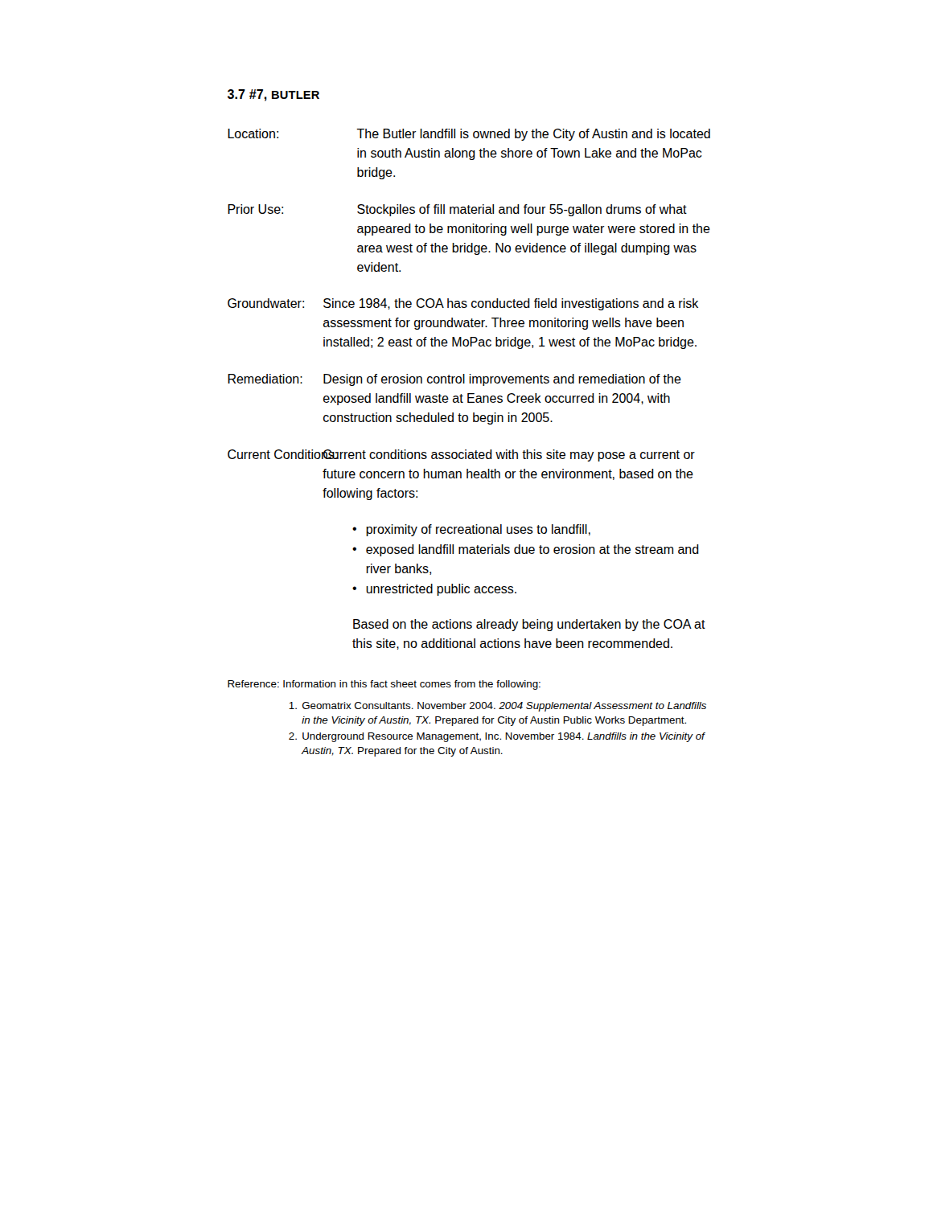3.7 #7, BUTLER
Location:
The Butler landfill is owned by the City of Austin and is located in south Austin along the shore of Town Lake and the MoPac bridge.
Prior Use:
Stockpiles of fill material and four 55-gallon drums of what appeared to be monitoring well purge water were stored in the area west of the bridge. No evidence of illegal dumping was evident.
Groundwater:
Since 1984, the COA has conducted field investigations and a risk assessment for groundwater. Three monitoring wells have been installed; 2 east of the MoPac bridge, 1 west of the MoPac bridge.
Remediation:
Design of erosion control improvements and remediation of the exposed landfill waste at Eanes Creek occurred in 2004, with construction scheduled to begin in 2005.
Current Conditions:
Current conditions associated with this site may pose a current or future concern to human health or the environment, based on the following factors:
proximity of recreational uses to landfill,
exposed landfill materials due to erosion at the stream and river banks,
unrestricted public access.
Based on the actions already being undertaken by the COA at this site, no additional actions have been recommended.
Reference: Information in this fact sheet comes from the following:
Geomatrix Consultants. November 2004. 2004 Supplemental Assessment to Landfills in the Vicinity of Austin, TX. Prepared for City of Austin Public Works Department.
Underground Resource Management, Inc. November 1984. Landfills in the Vicinity of Austin, TX. Prepared for the City of Austin.